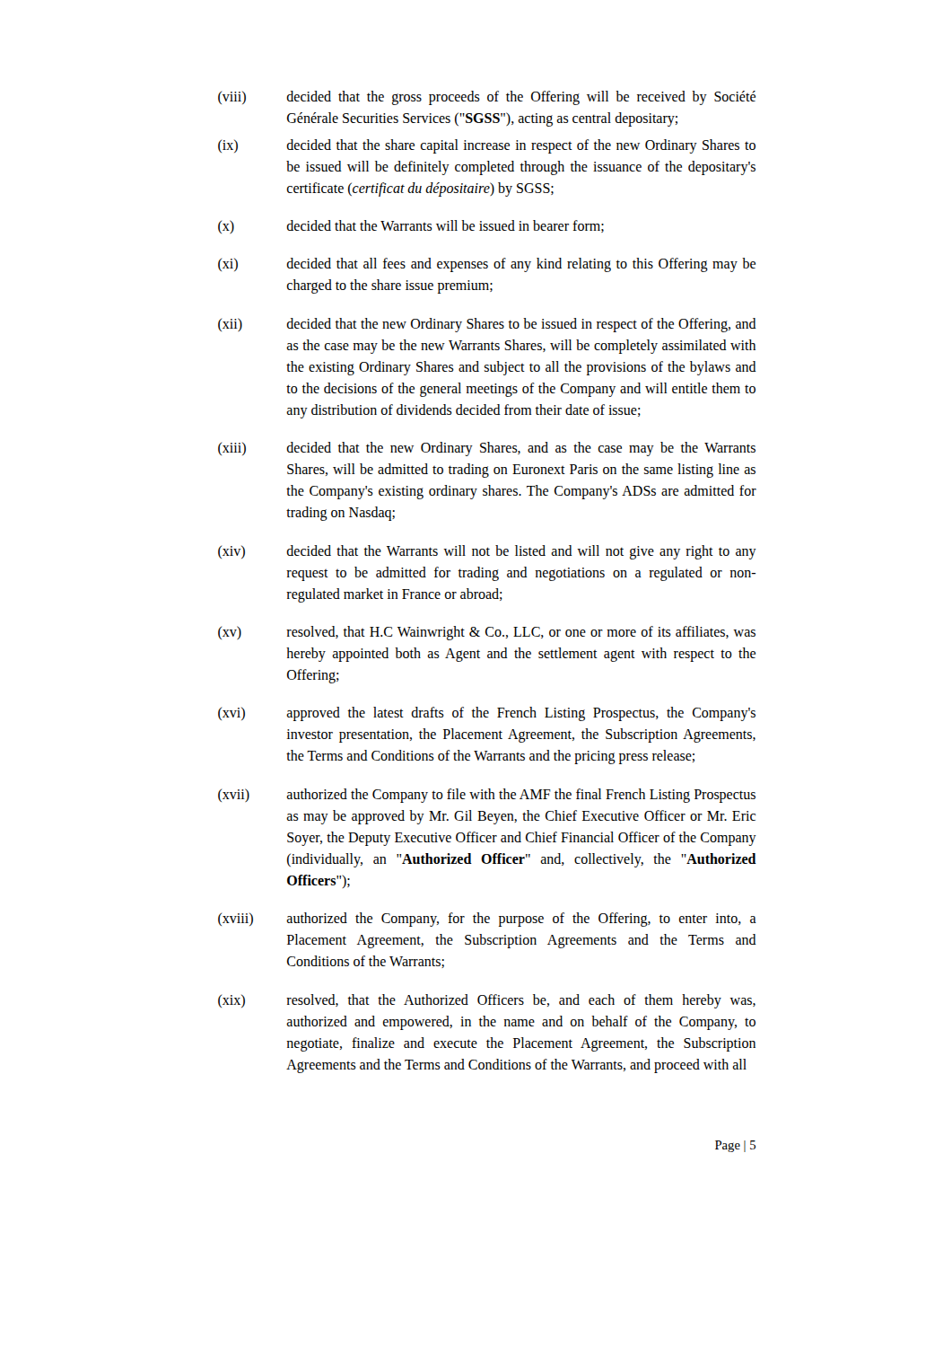(viii) decided that the gross proceeds of the Offering will be received by Société Générale Securities Services ("SGSS"), acting as central depositary;
(ix) decided that the share capital increase in respect of the new Ordinary Shares to be issued will be definitely completed through the issuance of the depositary's certificate (certificat du dépositaire) by SGSS;
(x) decided that the Warrants will be issued in bearer form;
(xi) decided that all fees and expenses of any kind relating to this Offering may be charged to the share issue premium;
(xii) decided that the new Ordinary Shares to be issued in respect of the Offering, and as the case may be the new Warrants Shares, will be completely assimilated with the existing Ordinary Shares and subject to all the provisions of the bylaws and to the decisions of the general meetings of the Company and will entitle them to any distribution of dividends decided from their date of issue;
(xiii) decided that the new Ordinary Shares, and as the case may be the Warrants Shares, will be admitted to trading on Euronext Paris on the same listing line as the Company's existing ordinary shares. The Company's ADSs are admitted for trading on Nasdaq;
(xiv) decided that the Warrants will not be listed and will not give any right to any request to be admitted for trading and negotiations on a regulated or non-regulated market in France or abroad;
(xv) resolved, that H.C Wainwright & Co., LLC, or one or more of its affiliates, was hereby appointed both as Agent and the settlement agent with respect to the Offering;
(xvi) approved the latest drafts of the French Listing Prospectus, the Company's investor presentation, the Placement Agreement, the Subscription Agreements, the Terms and Conditions of the Warrants and the pricing press release;
(xvii) authorized the Company to file with the AMF the final French Listing Prospectus as may be approved by Mr. Gil Beyen, the Chief Executive Officer or Mr. Eric Soyer, the Deputy Executive Officer and Chief Financial Officer of the Company (individually, an "Authorized Officer" and, collectively, the "Authorized Officers");
(xviii) authorized the Company, for the purpose of the Offering, to enter into, a Placement Agreement, the Subscription Agreements and the Terms and Conditions of the Warrants;
(xix) resolved, that the Authorized Officers be, and each of them hereby was, authorized and empowered, in the name and on behalf of the Company, to negotiate, finalize and execute the Placement Agreement, the Subscription Agreements and the Terms and Conditions of the Warrants, and proceed with all
Page | 5